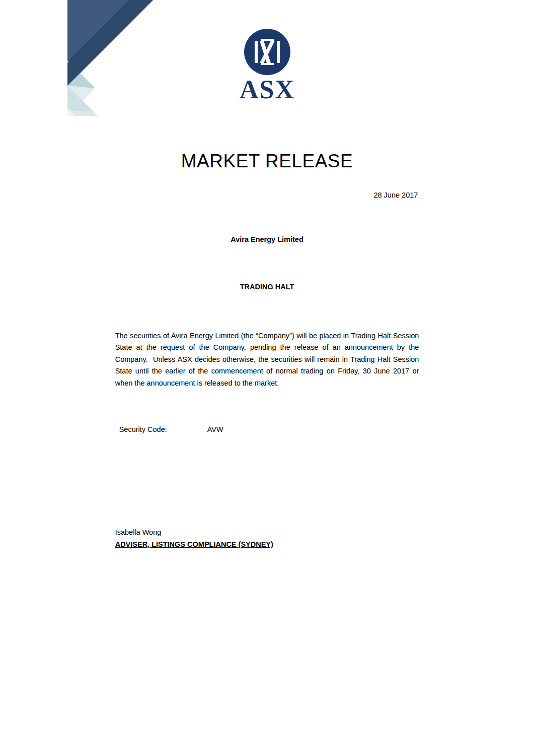ASX
MARKET RELEASE
28 June 2017
Avira Energy Limited
TRADING HALT
The securities of Avira Energy Limited (the “Company”) will be placed in Trading Halt Session State at the request of the Company, pending the release of an announcement by the Company. Unless ASX decides otherwise, the securities will remain in Trading Halt Session State until the earlier of the commencement of normal trading on Friday, 30 June 2017 or when the announcement is released to the market.
Security Code: AVW
Isabella Wong
ADVISER, LISTINGS COMPLIANCE (SYDNEY)